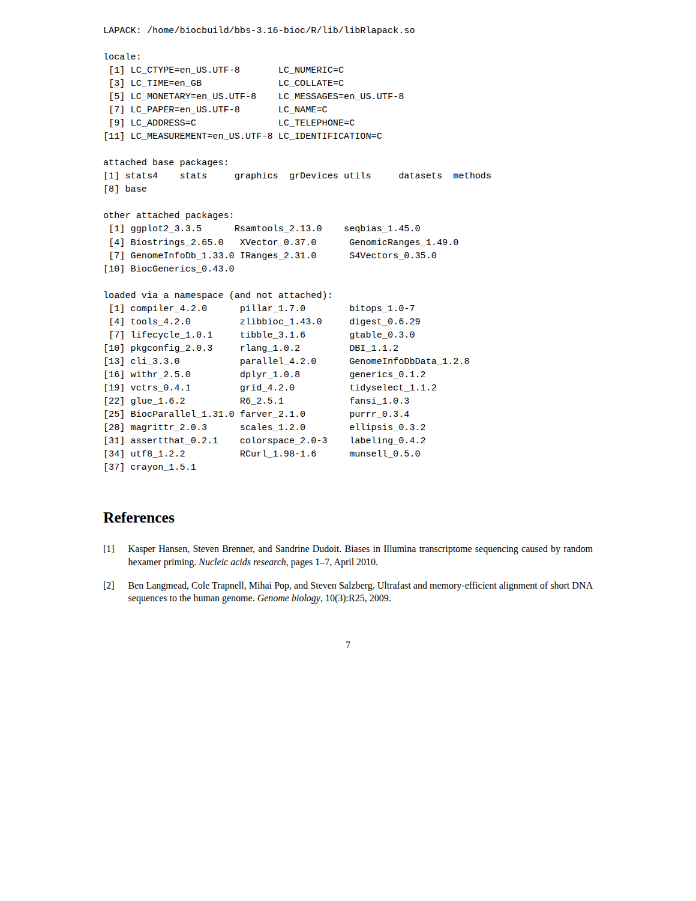LAPACK: /home/biocbuild/bbs-3.16-bioc/R/lib/libRlapack.so

locale:
 [1] LC_CTYPE=en_US.UTF-8       LC_NUMERIC=C
 [3] LC_TIME=en_GB              LC_COLLATE=C
 [5] LC_MONETARY=en_US.UTF-8    LC_MESSAGES=en_US.UTF-8
 [7] LC_PAPER=en_US.UTF-8       LC_NAME=C
 [9] LC_ADDRESS=C               LC_TELEPHONE=C
[11] LC_MEASUREMENT=en_US.UTF-8 LC_IDENTIFICATION=C

attached base packages:
[1] stats4    stats     graphics  grDevices utils     datasets  methods
[8] base

other attached packages:
 [1] ggplot2_3.3.5      Rsamtools_2.13.0    seqbias_1.45.0
 [4] Biostrings_2.65.0   XVector_0.37.0      GenomicRanges_1.49.0
 [7] GenomeInfoDb_1.33.0 IRanges_2.31.0      S4Vectors_0.35.0
[10] BiocGenerics_0.43.0

loaded via a namespace (and not attached):
 [1] compiler_4.2.0      pillar_1.7.0        bitops_1.0-7
 [4] tools_4.2.0         zlibbioc_1.43.0     digest_0.6.29
 [7] lifecycle_1.0.1     tibble_3.1.6        gtable_0.3.0
[10] pkgconfig_2.0.3     rlang_1.0.2         DBI_1.1.2
[13] cli_3.3.0           parallel_4.2.0      GenomeInfoDbData_1.2.8
[16] withr_2.5.0         dplyr_1.0.8         generics_0.1.2
[19] vctrs_0.4.1         grid_4.2.0          tidyselect_1.1.2
[22] glue_1.6.2          R6_2.5.1            fansi_1.0.3
[25] BiocParallel_1.31.0 farver_2.1.0        purrr_0.3.4
[28] magrittr_2.0.3      scales_1.2.0        ellipsis_0.3.2
[31] assertthat_0.2.1    colorspace_2.0-3    labeling_0.4.2
[34] utf8_1.2.2          RCurl_1.98-1.6      munsell_0.5.0
[37] crayon_1.5.1
References
[1] Kasper Hansen, Steven Brenner, and Sandrine Dudoit. Biases in Illumina transcriptome sequencing caused by random hexamer priming. Nucleic acids research, pages 1–7, April 2010.
[2] Ben Langmead, Cole Trapnell, Mihai Pop, and Steven Salzberg. Ultrafast and memory-efficient alignment of short DNA sequences to the human genome. Genome biology, 10(3):R25, 2009.
7